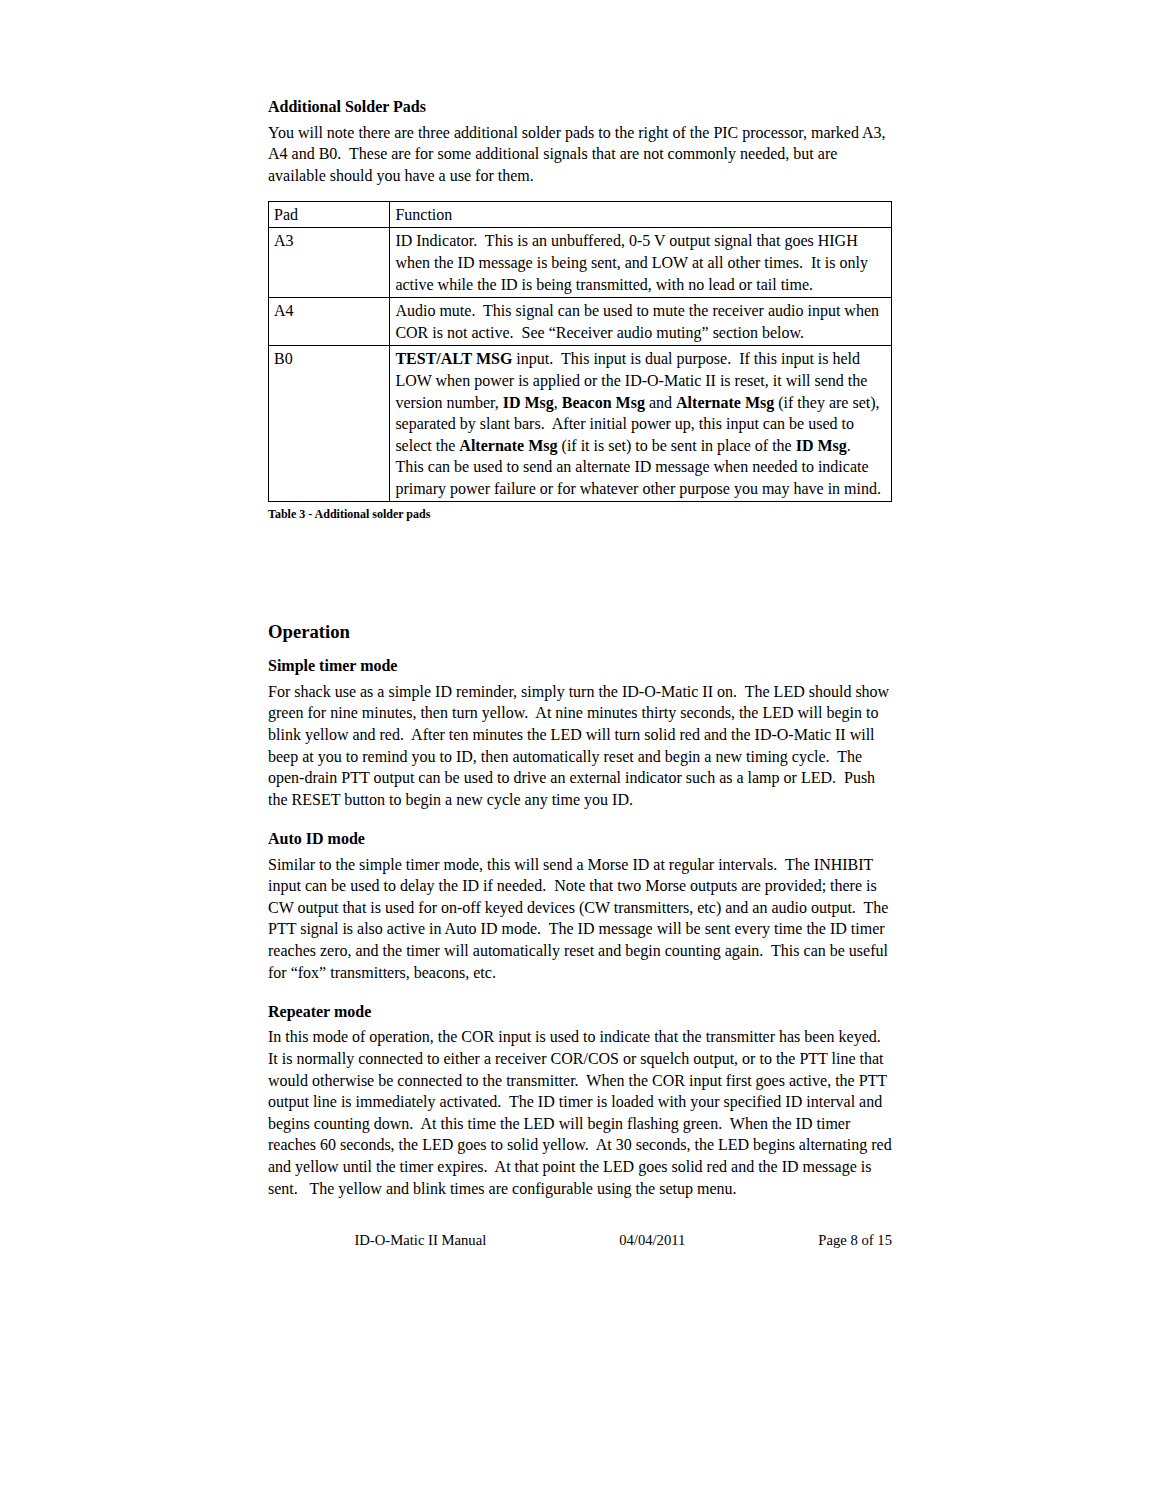Additional Solder Pads
You will note there are three additional solder pads to the right of the PIC processor, marked A3, A4 and B0. These are for some additional signals that are not commonly needed, but are available should you have a use for them.
| Pad | Function |
| A3 | ID Indicator. This is an unbuffered, 0-5 V output signal that goes HIGH when the ID message is being sent, and LOW at all other times. It is only active while the ID is being transmitted, with no lead or tail time. |
| A4 | Audio mute. This signal can be used to mute the receiver audio input when COR is not active. See “Receiver audio muting” section below. |
| B0 | TEST/ALT MSG input. This input is dual purpose. If this input is held LOW when power is applied or the ID-O-Matic II is reset, it will send the version number, ID Msg , Beacon Msg and Alternate Msg (if they are set), separated by slant bars. After initial power up, this input can be used to select the Alternate Msg (if it is set) to be sent in place of the ID Msg . This can be used to send an alternate ID message when needed to indicate primary power failure or for whatever other purpose you may have in mind. |
Table 3 - Additional solder pads
Operation
Simple timer mode
For shack use as a simple ID reminder, simply turn the ID-O-Matic II on. The LED should show green for nine minutes, then turn yellow. At nine minutes thirty seconds, the LED will begin to blink yellow and red. After ten minutes the LED will turn solid red and the ID-O-Matic II will beep at you to remind you to ID, then automatically reset and begin a new timing cycle. The open-drain PTT output can be used to drive an external indicator such as a lamp or LED. Push the RESET button to begin a new cycle any time you ID.
Auto ID mode
Similar to the simple timer mode, this will send a Morse ID at regular intervals. The INHIBIT input can be used to delay the ID if needed. Note that two Morse outputs are provided; there is CW output that is used for on-off keyed devices (CW transmitters, etc) and an audio output. The PTT signal is also active in Auto ID mode. The ID message will be sent every time the ID timer reaches zero, and the timer will automatically reset and begin counting again. This can be useful for “fox” transmitters, beacons, etc.
Repeater mode
In this mode of operation, the COR input is used to indicate that the transmitter has been keyed. It is normally connected to either a receiver COR/COS or squelch output, or to the PTT line that would otherwise be connected to the transmitter. When the COR input first goes active, the PTT output line is immediately activated. The ID timer is loaded with your specified ID interval and begins counting down. At this time the LED will begin flashing green. When the ID timer reaches 60 seconds, the LED goes to solid yellow. At 30 seconds, the LED begins alternating red and yellow until the timer expires. At that point the LED goes solid red and the ID message is sent. The yellow and blink times are configurable using the setup menu.
ID-O-Matic II Manual
04/04/2011
Page 8 of 15